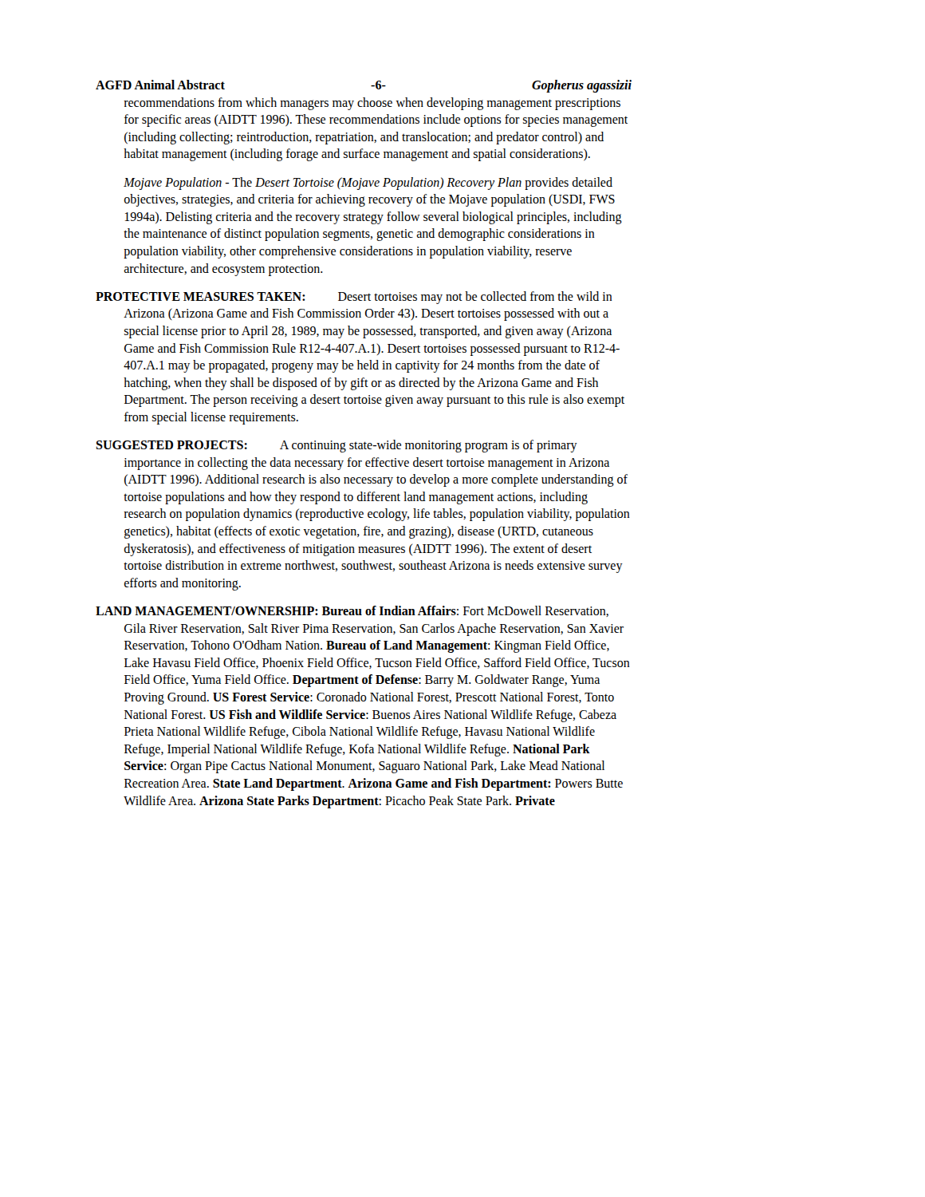AGFD Animal Abstract -6- Gopherus agassizii
recommendations from which managers may choose when developing management prescriptions for specific areas (AIDTT 1996). These recommendations include options for species management (including collecting; reintroduction, repatriation, and translocation; and predator control) and habitat management (including forage and surface management and spatial considerations).
Mojave Population - The Desert Tortoise (Mojave Population) Recovery Plan provides detailed objectives, strategies, and criteria for achieving recovery of the Mojave population (USDI, FWS 1994a). Delisting criteria and the recovery strategy follow several biological principles, including the maintenance of distinct population segments, genetic and demographic considerations in population viability, other comprehensive considerations in population viability, reserve architecture, and ecosystem protection.
PROTECTIVE MEASURES TAKEN: Desert tortoises may not be collected from the wild in Arizona (Arizona Game and Fish Commission Order 43). Desert tortoises possessed with out a special license prior to April 28, 1989, may be possessed, transported, and given away (Arizona Game and Fish Commission Rule R12-4-407.A.1). Desert tortoises possessed pursuant to R12-4-407.A.1 may be propagated, progeny may be held in captivity for 24 months from the date of hatching, when they shall be disposed of by gift or as directed by the Arizona Game and Fish Department. The person receiving a desert tortoise given away pursuant to this rule is also exempt from special license requirements.
SUGGESTED PROJECTS: A continuing state-wide monitoring program is of primary importance in collecting the data necessary for effective desert tortoise management in Arizona (AIDTT 1996). Additional research is also necessary to develop a more complete understanding of tortoise populations and how they respond to different land management actions, including research on population dynamics (reproductive ecology, life tables, population viability, population genetics), habitat (effects of exotic vegetation, fire, and grazing), disease (URTD, cutaneous dyskeratosis), and effectiveness of mitigation measures (AIDTT 1996). The extent of desert tortoise distribution in extreme northwest, southwest, southeast Arizona is needs extensive survey efforts and monitoring.
LAND MANAGEMENT/OWNERSHIP: Bureau of Indian Affairs: Fort McDowell Reservation, Gila River Reservation, Salt River Pima Reservation, San Carlos Apache Reservation, San Xavier Reservation, Tohono O'Odham Nation. Bureau of Land Management: Kingman Field Office, Lake Havasu Field Office, Phoenix Field Office, Tucson Field Office, Safford Field Office, Tucson Field Office, Yuma Field Office. Department of Defense: Barry M. Goldwater Range, Yuma Proving Ground. US Forest Service: Coronado National Forest, Prescott National Forest, Tonto National Forest. US Fish and Wildlife Service: Buenos Aires National Wildlife Refuge, Cabeza Prieta National Wildlife Refuge, Cibola National Wildlife Refuge, Havasu National Wildlife Refuge, Imperial National Wildlife Refuge, Kofa National Wildlife Refuge. National Park Service: Organ Pipe Cactus National Monument, Saguaro National Park, Lake Mead National Recreation Area. State Land Department. Arizona Game and Fish Department: Powers Butte Wildlife Area. Arizona State Parks Department: Picacho Peak State Park. Private